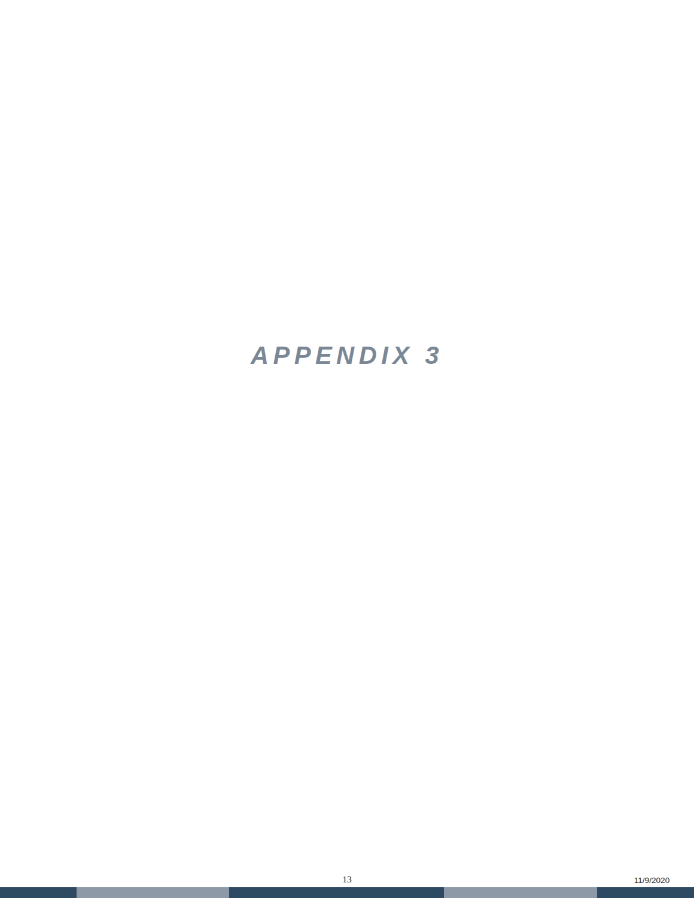APPENDIX 3
13
11/9/2020